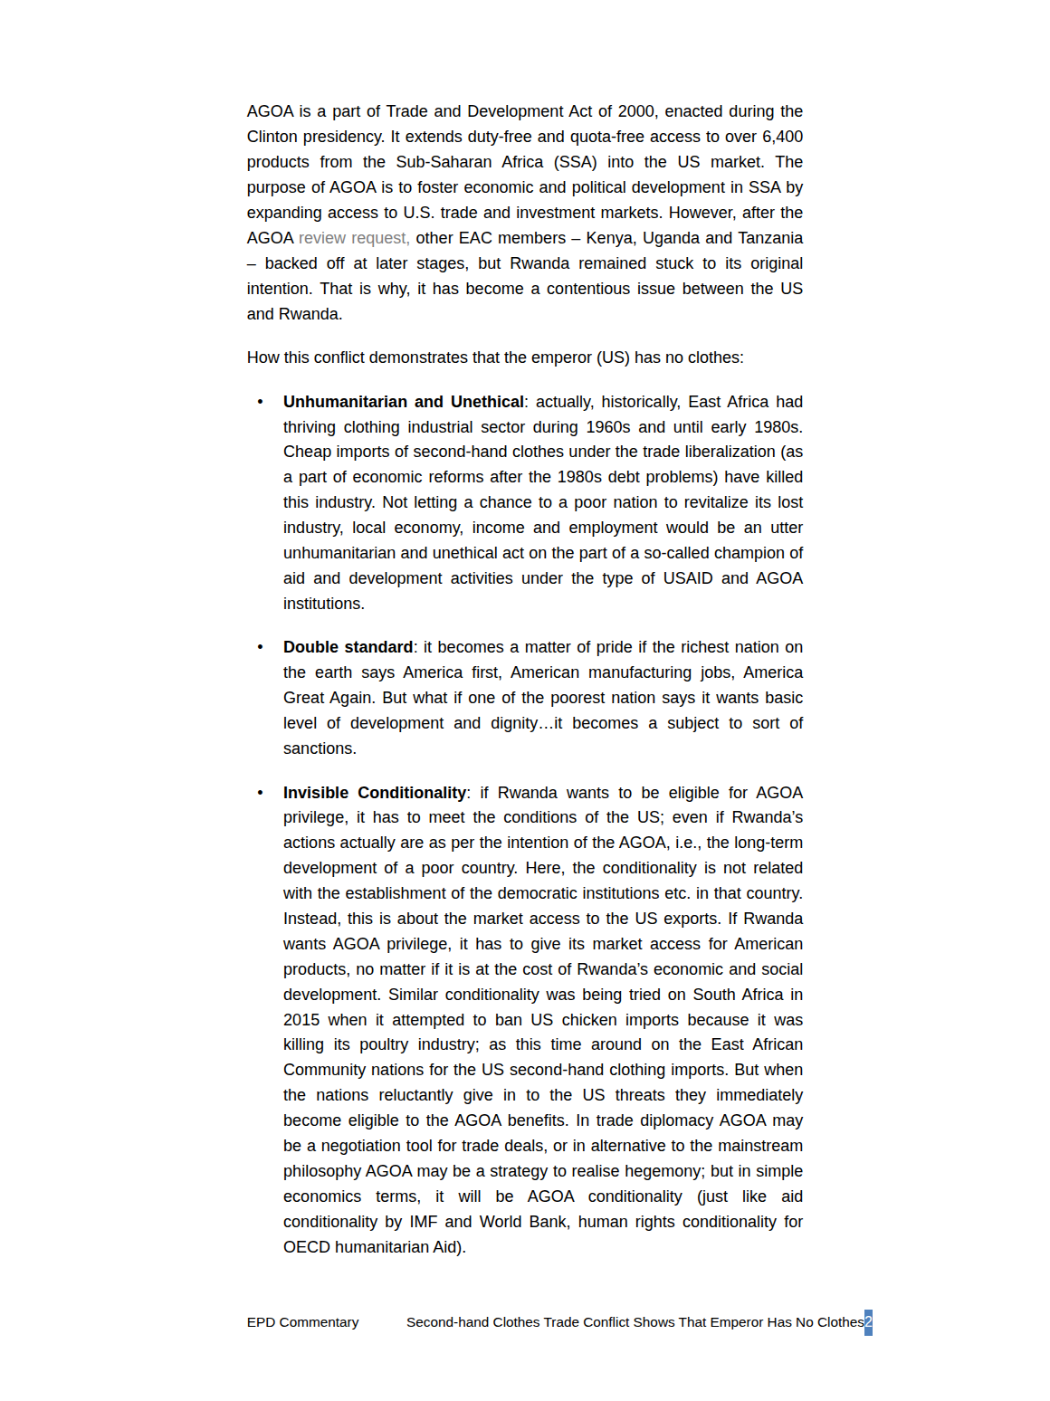AGOA is a part of Trade and Development Act of 2000, enacted during the Clinton presidency. It extends duty-free and quota-free access to over 6,400 products from the Sub-Saharan Africa (SSA) into the US market. The purpose of AGOA is to foster economic and political development in SSA by expanding access to U.S. trade and investment markets. However, after the AGOA review request, other EAC members – Kenya, Uganda and Tanzania – backed off at later stages, but Rwanda remained stuck to its original intention. That is why, it has become a contentious issue between the US and Rwanda.
How this conflict demonstrates that the emperor (US) has no clothes:
Unhumanitarian and Unethical: actually, historically, East Africa had thriving clothing industrial sector during 1960s and until early 1980s. Cheap imports of second-hand clothes under the trade liberalization (as a part of economic reforms after the 1980s debt problems) have killed this industry. Not letting a chance to a poor nation to revitalize its lost industry, local economy, income and employment would be an utter unhumanitarian and unethical act on the part of a so-called champion of aid and development activities under the type of USAID and AGOA institutions.
Double standard: it becomes a matter of pride if the richest nation on the earth says America first, American manufacturing jobs, America Great Again. But what if one of the poorest nation says it wants basic level of development and dignity…it becomes a subject to sort of sanctions.
Invisible Conditionality: if Rwanda wants to be eligible for AGOA privilege, it has to meet the conditions of the US; even if Rwanda’s actions actually are as per the intention of the AGOA, i.e., the long-term development of a poor country. Here, the conditionality is not related with the establishment of the democratic institutions etc. in that country. Instead, this is about the market access to the US exports. If Rwanda wants AGOA privilege, it has to give its market access for American products, no matter if it is at the cost of Rwanda’s economic and social development. Similar conditionality was being tried on South Africa in 2015 when it attempted to ban US chicken imports because it was killing its poultry industry; as this time around on the East African Community nations for the US second-hand clothing imports. But when the nations reluctantly give in to the US threats they immediately become eligible to the AGOA benefits. In trade diplomacy AGOA may be a negotiation tool for trade deals, or in alternative to the mainstream philosophy AGOA may be a strategy to realise hegemony; but in simple economics terms, it will be AGOA conditionality (just like aid conditionality by IMF and World Bank, human rights conditionality for OECD humanitarian Aid).
EPD Commentary Second-hand Clothes Trade Conflict Shows That Emperor Has No Clothes 2